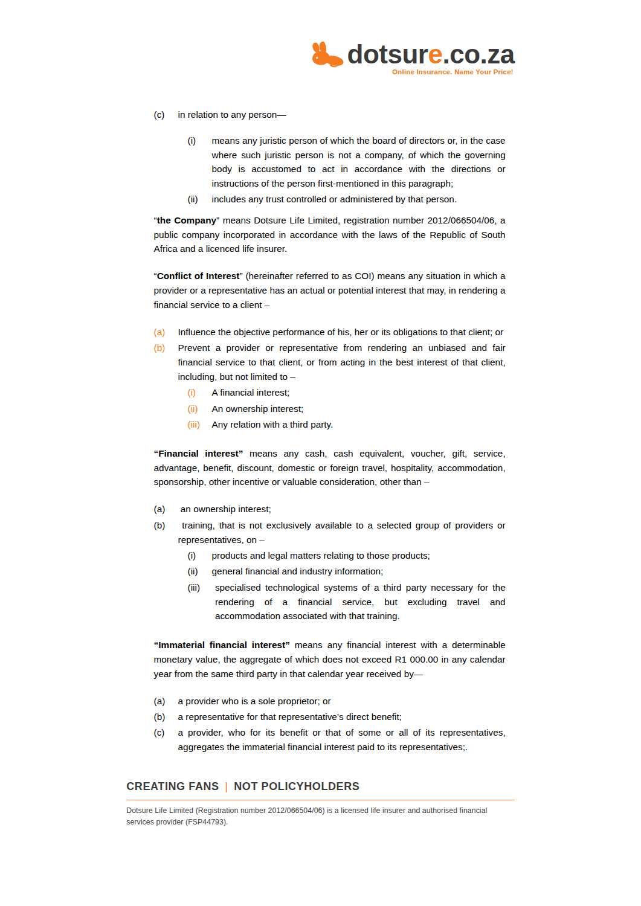dotsure.co.za
Online Insurance. Name Your Price!
(c)
in relation to any person—
(i)
means any juristic person of which the board of directors or, in the case where such juristic person is not a company, of which the governing body is accustomed to act in accordance with the directions or instructions of the person first-mentioned in this paragraph;
(ii)
includes any trust controlled or administered by that person.
“the Company” means Dotsure Life Limited, registration number 2012/066504/06, a public company incorporated in accordance with the laws of the Republic of South Africa and a licenced life insurer.
“Conflict of Interest” (hereinafter referred to as COI) means any situation in which a provider or a representative has an actual or potential interest that may, in rendering a financial service to a client –
(a)
Influence the objective performance of his, her or its obligations to that client; or
(b)
Prevent a provider or representative from rendering an unbiased and fair financial service to that client, or from acting in the best interest of that client, including, but not limited to –
(i)
A financial interest;
(ii)
An ownership interest;
(iii)
Any relation with a third party.
“Financial interest” means any cash, cash equivalent, voucher, gift, service, advantage, benefit, discount, domestic or foreign travel, hospitality, accommodation, sponsorship, other incentive or valuable consideration, other than –
(a)
an ownership interest;
(b)
training, that is not exclusively available to a selected group of providers or representatives, on –
(i)
products and legal matters relating to those products;
(ii)
general financial and industry information;
(iii)
specialised technological systems of a third party necessary for the rendering of a financial service, but excluding travel and accommodation associated with that training.
“Immaterial financial interest” means any financial interest with a determinable monetary value, the aggregate of which does not exceed R1 000.00 in any calendar year from the same third party in that calendar year received by—
(a)
a provider who is a sole proprietor; or
(b)
a representative for that representative’s direct benefit;
(c)
a provider, who for its benefit or that of some or all of its representatives, aggregates the immaterial financial interest paid to its representatives;.
CREATING FANS | NOT POLICYHOLDERS
Dotsure Life Limited (Registration number 2012/066504/06) is a licensed life insurer and authorised financial services provider (FSP44793).